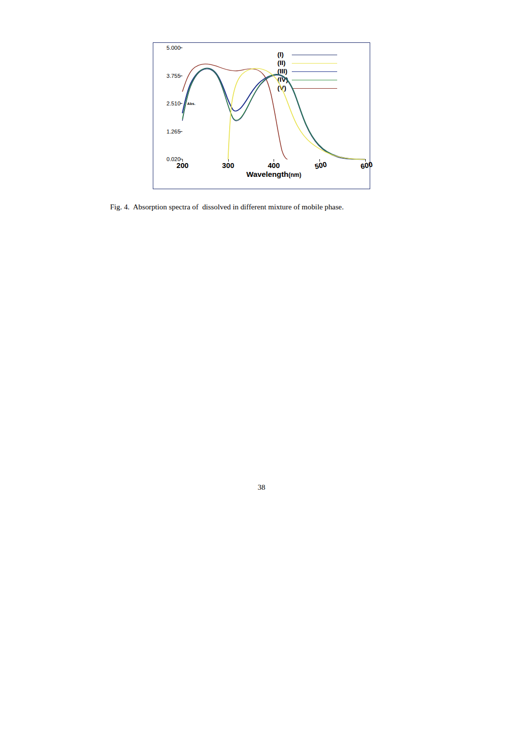5.000 3.755 2.510 1.265 0.020 200 300 400 500 600
Wavelength(nm)
| (I) | |
| (II) | |
| (III) | |
| (IV) | |
| (V) | |
Abs.
Fig. 4. Absorption spectra of dissolved in different mixture of mobile phase.
38